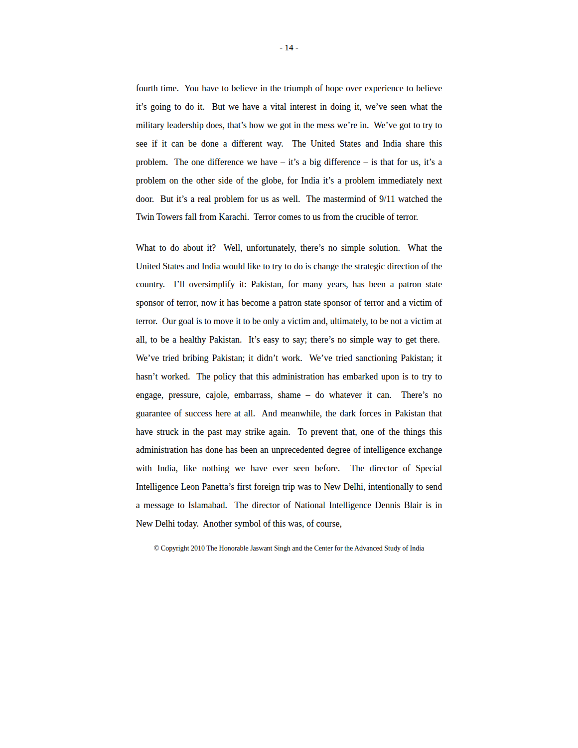- 14 -
fourth time. You have to believe in the triumph of hope over experience to believe it’s going to do it. But we have a vital interest in doing it, we’ve seen what the military leadership does, that’s how we got in the mess we’re in. We’ve got to try to see if it can be done a different way. The United States and India share this problem. The one difference we have – it’s a big difference – is that for us, it’s a problem on the other side of the globe, for India it’s a problem immediately next door. But it’s a real problem for us as well. The mastermind of 9/11 watched the Twin Towers fall from Karachi. Terror comes to us from the crucible of terror.
What to do about it? Well, unfortunately, there’s no simple solution. What the United States and India would like to try to do is change the strategic direction of the country. I’ll oversimplify it: Pakistan, for many years, has been a patron state sponsor of terror, now it has become a patron state sponsor of terror and a victim of terror. Our goal is to move it to be only a victim and, ultimately, to be not a victim at all, to be a healthy Pakistan. It’s easy to say; there’s no simple way to get there. We’ve tried bribing Pakistan; it didn’t work. We’ve tried sanctioning Pakistan; it hasn’t worked. The policy that this administration has embarked upon is to try to engage, pressure, cajole, embarrass, shame – do whatever it can. There’s no guarantee of success here at all. And meanwhile, the dark forces in Pakistan that have struck in the past may strike again. To prevent that, one of the things this administration has done has been an unprecedented degree of intelligence exchange with India, like nothing we have ever seen before. The director of Special Intelligence Leon Panetta’s first foreign trip was to New Delhi, intentionally to send a message to Islamabad. The director of National Intelligence Dennis Blair is in New Delhi today. Another symbol of this was, of course,
© Copyright 2010 The Honorable Jaswant Singh and the Center for the Advanced Study of India